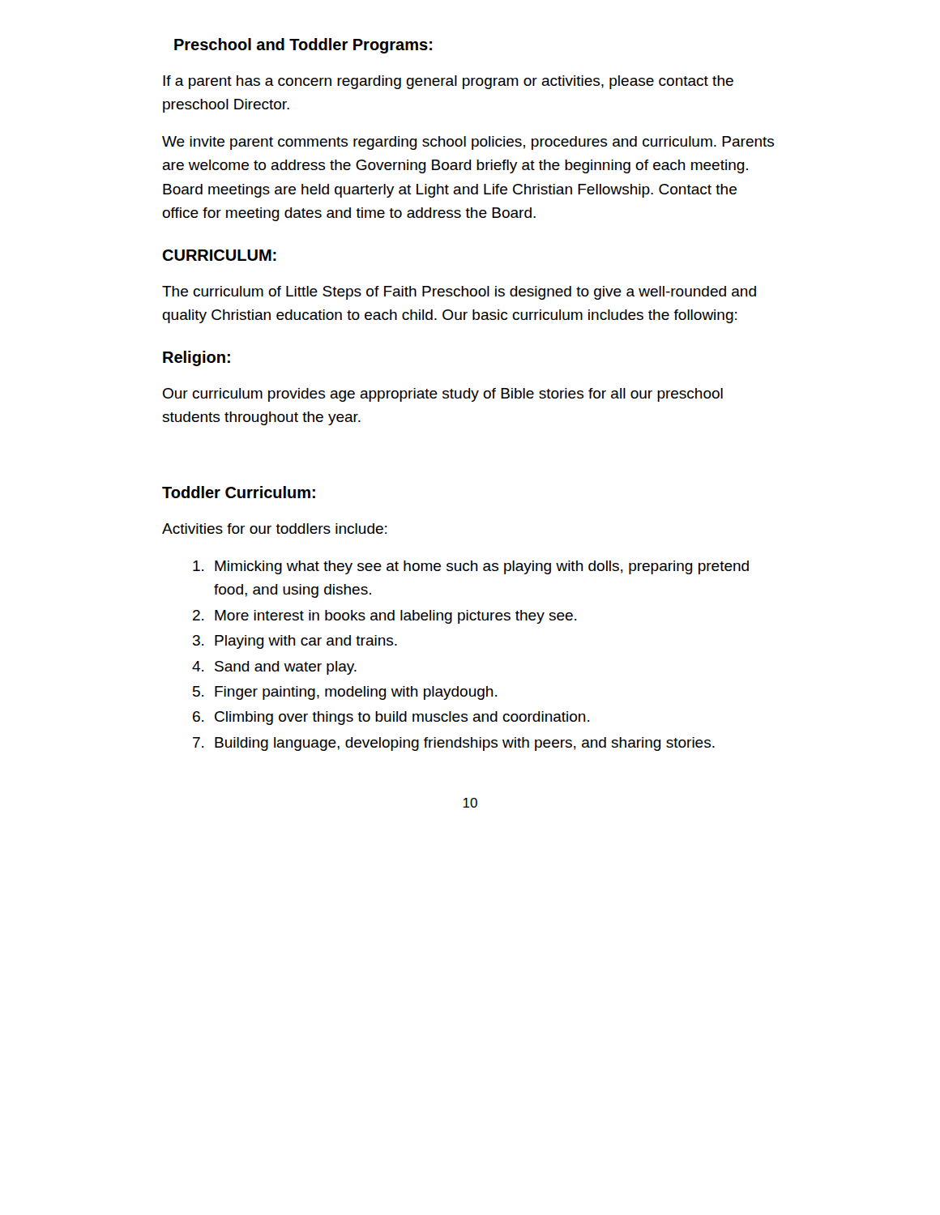Preschool and Toddler Programs:
If a parent has a concern regarding general program or activities, please contact the preschool Director.
We invite parent comments regarding school policies, procedures and curriculum. Parents are welcome to address the Governing Board briefly at the beginning of each meeting. Board meetings are held quarterly at Light and Life Christian Fellowship. Contact the office for meeting dates and time to address the Board.
CURRICULUM:
The curriculum of Little Steps of Faith Preschool is designed to give a well-rounded and quality Christian education to each child. Our basic curriculum includes the following:
Religion:
Our curriculum provides age appropriate study of Bible stories for all our preschool students throughout the year.
Toddler Curriculum:
Activities for our toddlers include:
Mimicking what they see at home such as playing with dolls, preparing pretend food, and using dishes.
More interest in books and labeling pictures they see.
Playing with car and trains.
Sand and water play.
Finger painting, modeling with playdough.
Climbing over things to build muscles and coordination.
Building language, developing friendships with peers, and sharing stories.
10